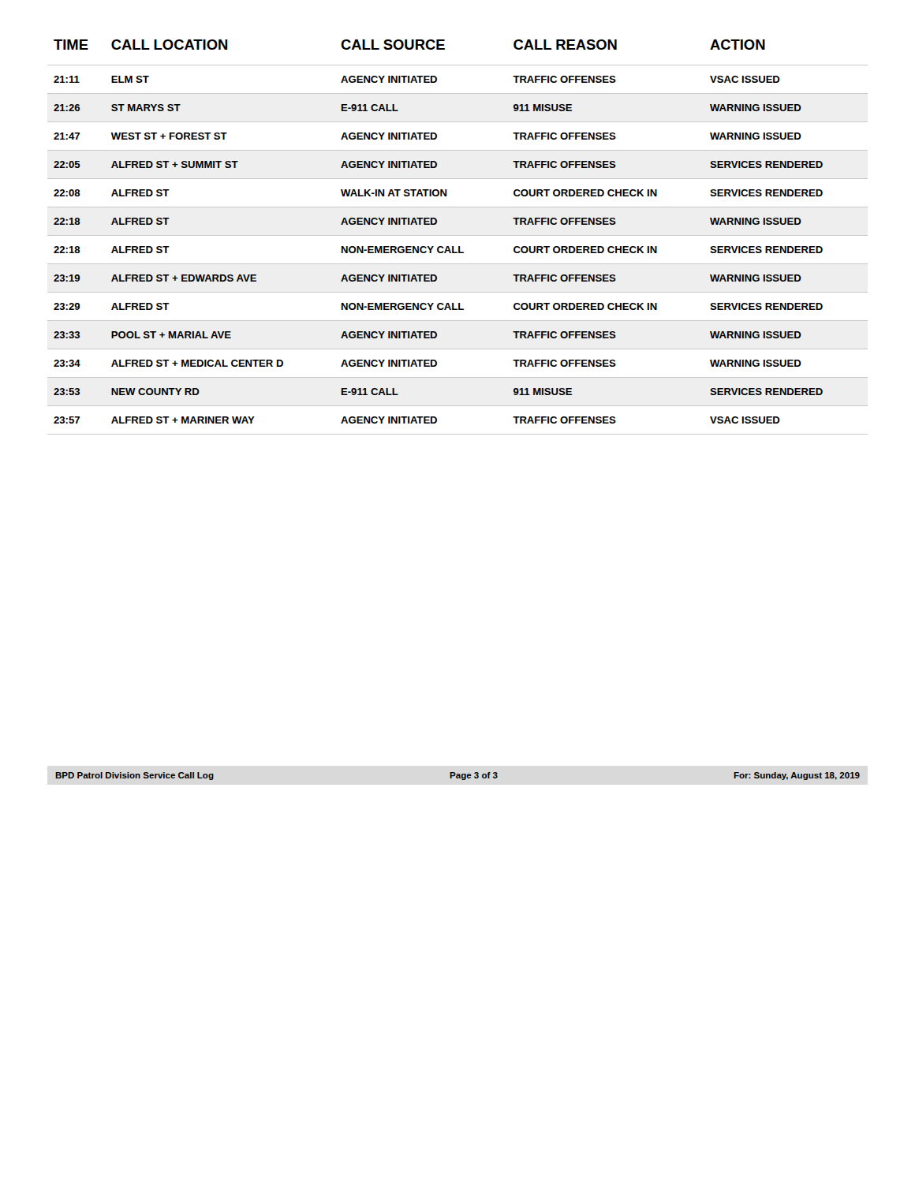| TIME | CALL LOCATION | CALL SOURCE | CALL REASON | ACTION |
| --- | --- | --- | --- | --- |
| 21:11 | ELM ST | AGENCY INITIATED | TRAFFIC OFFENSES | VSAC ISSUED |
| 21:26 | ST MARYS ST | E-911 CALL | 911 MISUSE | WARNING ISSUED |
| 21:47 | WEST ST + FOREST ST | AGENCY INITIATED | TRAFFIC OFFENSES | WARNING ISSUED |
| 22:05 | ALFRED ST + SUMMIT ST | AGENCY INITIATED | TRAFFIC OFFENSES | SERVICES RENDERED |
| 22:08 | ALFRED ST | WALK-IN AT STATION | COURT ORDERED CHECK IN | SERVICES RENDERED |
| 22:18 | ALFRED ST | AGENCY INITIATED | TRAFFIC OFFENSES | WARNING ISSUED |
| 22:18 | ALFRED ST | NON-EMERGENCY CALL | COURT ORDERED CHECK IN | SERVICES RENDERED |
| 23:19 | ALFRED ST + EDWARDS AVE | AGENCY INITIATED | TRAFFIC OFFENSES | WARNING ISSUED |
| 23:29 | ALFRED ST | NON-EMERGENCY CALL | COURT ORDERED CHECK IN | SERVICES RENDERED |
| 23:33 | POOL ST + MARIAL AVE | AGENCY INITIATED | TRAFFIC OFFENSES | WARNING ISSUED |
| 23:34 | ALFRED ST + MEDICAL CENTER D | AGENCY INITIATED | TRAFFIC OFFENSES | WARNING ISSUED |
| 23:53 | NEW COUNTY RD | E-911 CALL | 911 MISUSE | SERVICES RENDERED |
| 23:57 | ALFRED ST + MARINER WAY | AGENCY INITIATED | TRAFFIC OFFENSES | VSAC ISSUED |
BPD Patrol Division Service Call Log Page 3 of 3 For: Sunday, August 18, 2019